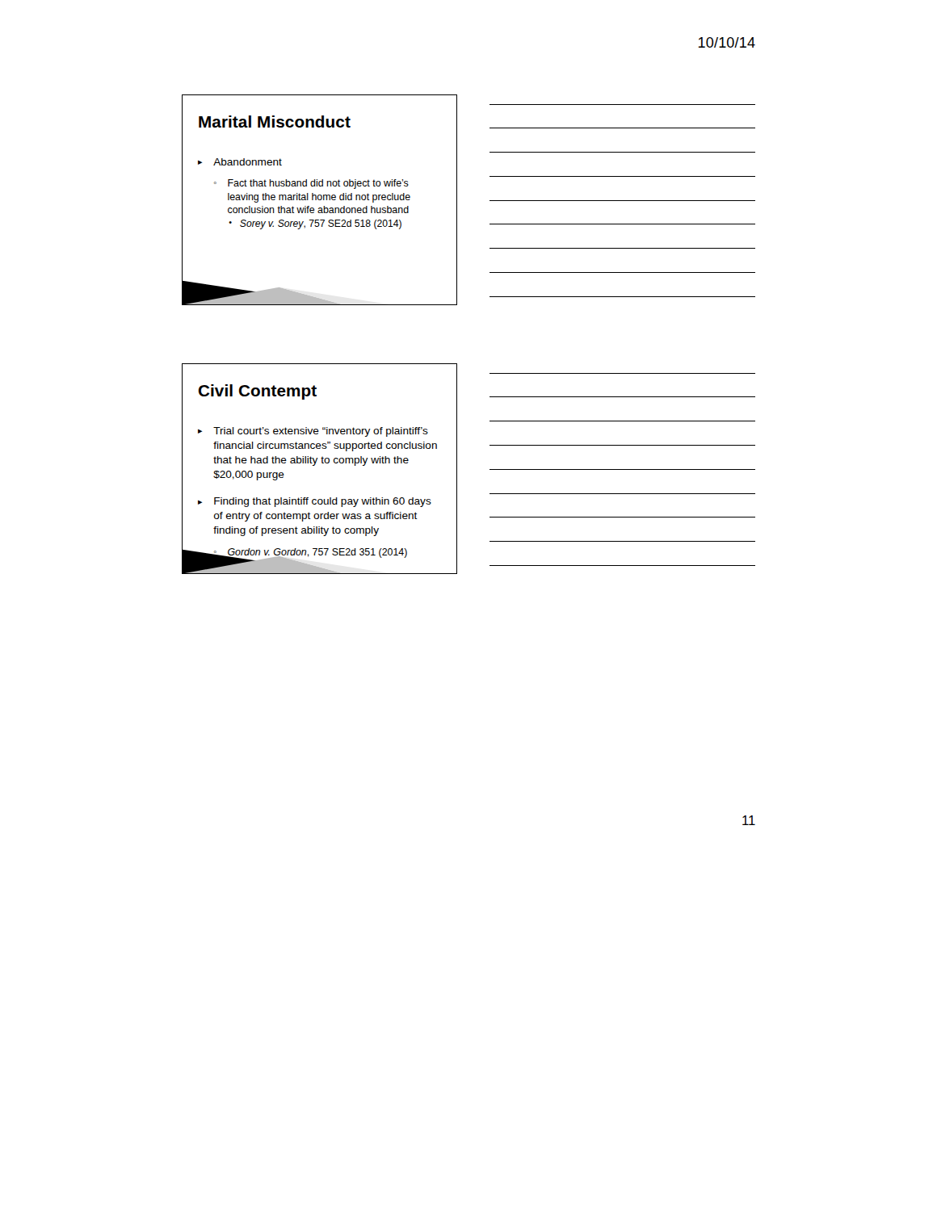10/10/14
Marital Misconduct
Abandonment
Fact that husband did not object to wife’s leaving the marital home did not preclude conclusion that wife abandoned husband
Sorey v. Sorey, 757 SE2d 518 (2014)
Civil Contempt
Trial court’s extensive “inventory of plaintiff’s financial circumstances” supported conclusion that he had the ability to comply with the $20,000 purge
Finding that plaintiff could pay within 60 days of entry of contempt order was a sufficient finding of present ability to comply
Gordon v. Gordon, 757 SE2d 351 (2014)
11